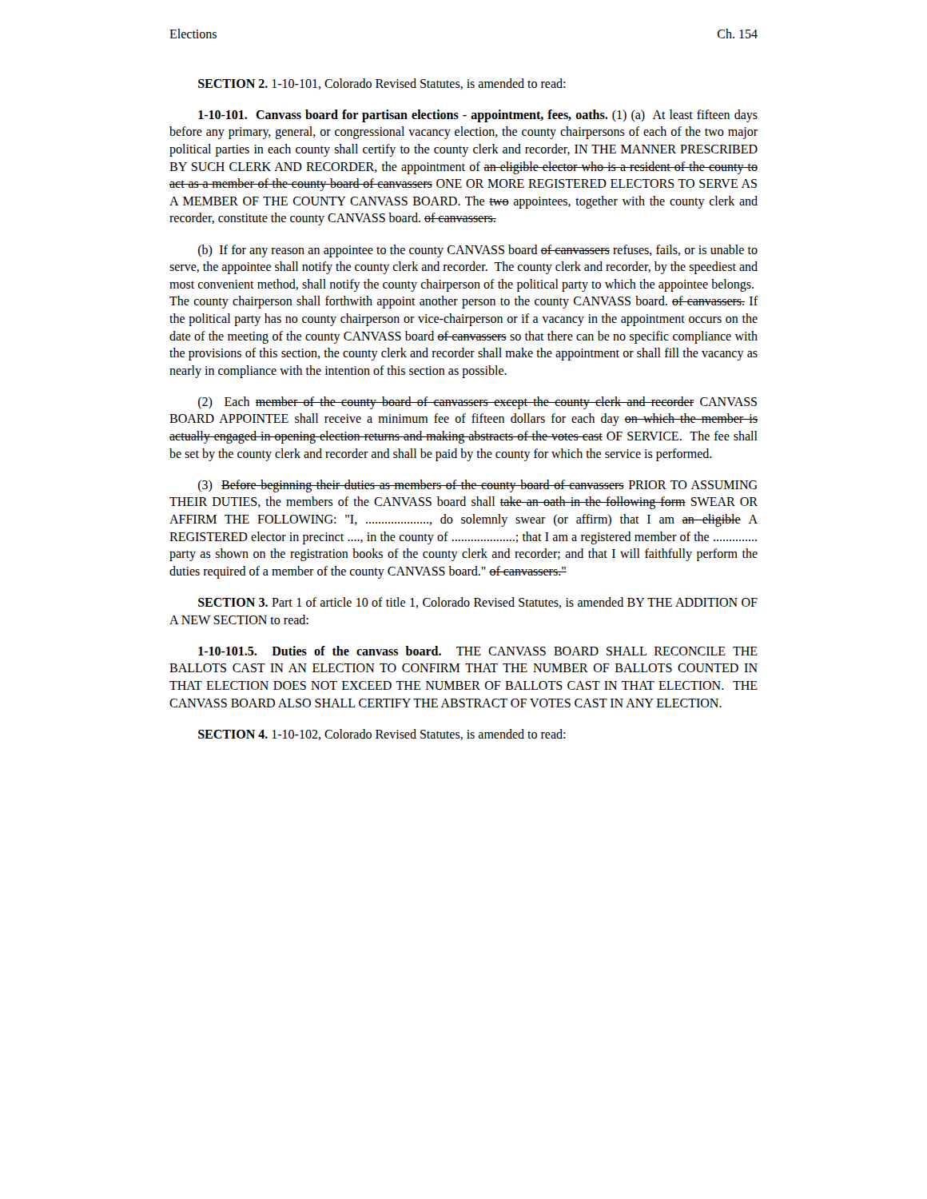Elections Ch. 154
SECTION 2. 1-10-101, Colorado Revised Statutes, is amended to read:
1-10-101. Canvass board for partisan elections - appointment, fees, oaths. (1) (a) At least fifteen days before any primary, general, or congressional vacancy election, the county chairpersons of each of the two major political parties in each county shall certify to the county clerk and recorder, IN THE MANNER PRESCRIBED BY SUCH CLERK AND RECORDER, the appointment of an eligible elector who is a resident of the county to act as a member of the county board of canvassers ONE OR MORE REGISTERED ELECTORS TO SERVE AS A MEMBER OF THE COUNTY CANVASS BOARD. The two appointees, together with the county clerk and recorder, constitute the county CANVASS board. of canvassers.
(b) If for any reason an appointee to the county CANVASS board of canvassers refuses, fails, or is unable to serve, the appointee shall notify the county clerk and recorder. The county clerk and recorder, by the speediest and most convenient method, shall notify the county chairperson of the political party to which the appointee belongs. The county chairperson shall forthwith appoint another person to the county CANVASS board. of canvassers. If the political party has no county chairperson or vice-chairperson or if a vacancy in the appointment occurs on the date of the meeting of the county CANVASS board of canvassers so that there can be no specific compliance with the provisions of this section, the county clerk and recorder shall make the appointment or shall fill the vacancy as nearly in compliance with the intention of this section as possible.
(2) Each member of the county board of canvassers except the county clerk and recorder CANVASS BOARD APPOINTEE shall receive a minimum fee of fifteen dollars for each day on which the member is actually engaged in opening election returns and making abstracts of the votes cast OF SERVICE. The fee shall be set by the county clerk and recorder and shall be paid by the county for which the service is performed.
(3) Before beginning their duties as members of the county board of canvassers PRIOR TO ASSUMING THEIR DUTIES, the members of the CANVASS board shall take an oath in the following form SWEAR OR AFFIRM THE FOLLOWING: "I, ...................., do solemnly swear (or affirm) that I am an eligible A REGISTERED elector in precinct ...., in the county of ....................; that I am a registered member of the .............. party as shown on the registration books of the county clerk and recorder; and that I will faithfully perform the duties required of a member of the county CANVASS board." of canvassers."
SECTION 3. Part 1 of article 10 of title 1, Colorado Revised Statutes, is amended BY THE ADDITION OF A NEW SECTION to read:
1-10-101.5. Duties of the canvass board. THE CANVASS BOARD SHALL RECONCILE THE BALLOTS CAST IN AN ELECTION TO CONFIRM THAT THE NUMBER OF BALLOTS COUNTED IN THAT ELECTION DOES NOT EXCEED THE NUMBER OF BALLOTS CAST IN THAT ELECTION. THE CANVASS BOARD ALSO SHALL CERTIFY THE ABSTRACT OF VOTES CAST IN ANY ELECTION.
SECTION 4. 1-10-102, Colorado Revised Statutes, is amended to read: